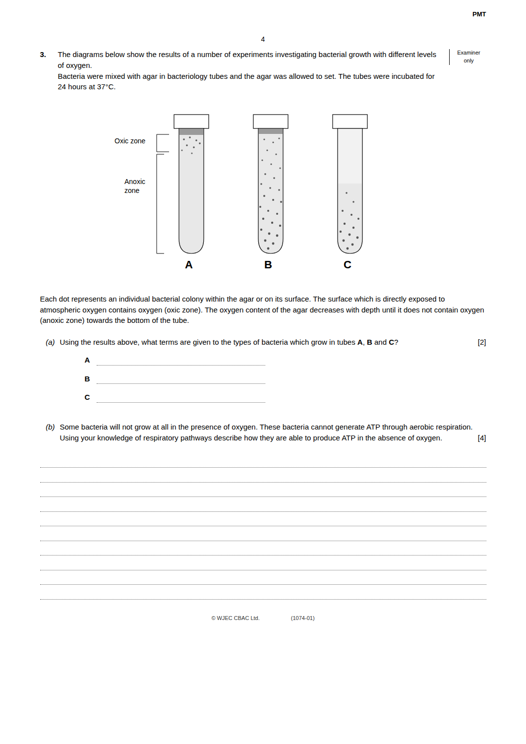PMT
4
Examiner
only
3.
The diagrams below show the results of a number of experiments investigating bacterial growth with different levels of oxygen.
Bacteria were mixed with agar in bacteriology tubes and the agar was allowed to set. The tubes were incubated for 24 hours at 37°C.
Oxic zone Anoxic zone A B C
Each dot represents an individual bacterial colony within the agar or on its surface. The surface which is directly exposed to atmospheric oxygen contains oxygen (oxic zone). The oxygen content of the agar decreases with depth until it does not contain oxygen (anoxic zone) towards the bottom of the tube.
(a)
Using the results above, what terms are given to the types of bacteria which grow in tubes A, B and C? [2]
A
B
C
(b)
Some bacteria will not grow at all in the presence of oxygen. These bacteria cannot generate ATP through aerobic respiration. Using your knowledge of respiratory pathways describe how they are able to produce ATP in the absence of oxygen. [4]
© WJEC CBAC Ltd. (1074-01)